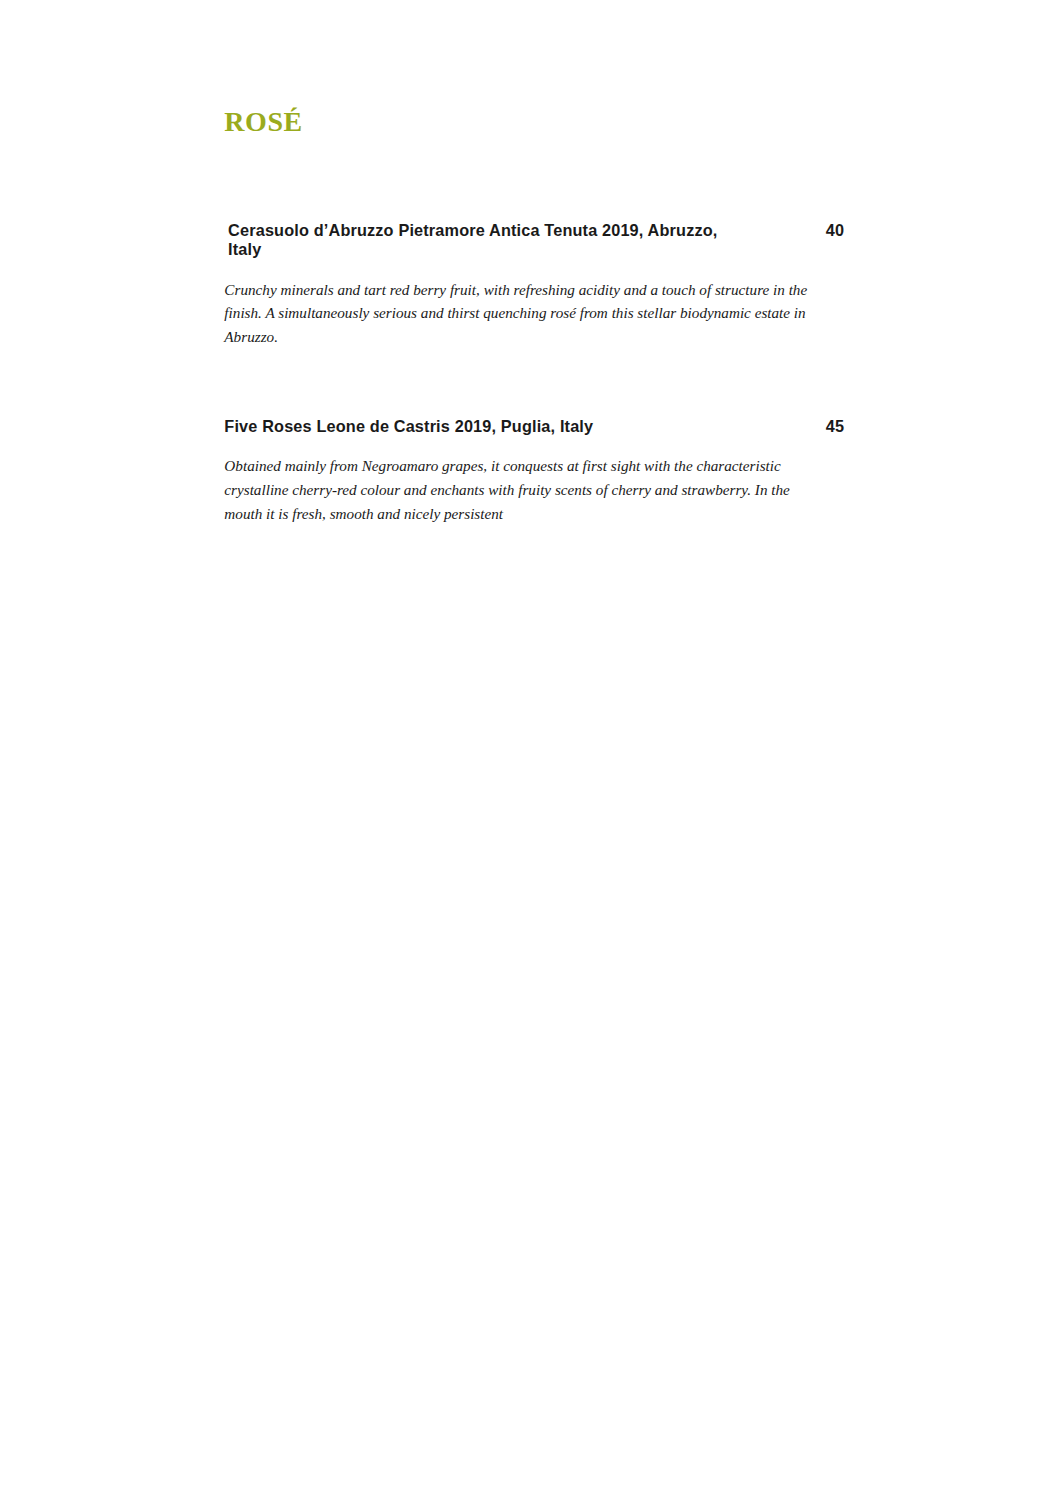ROSÉ
Cerasuolo d’Abruzzo Pietramore Antica Tenuta 2019, Abruzzo, Italy 40
Crunchy minerals and tart red berry fruit, with refreshing acidity and a touch of structure in the finish. A simultaneously serious and thirst quenching rosé from this stellar biodynamic estate in Abruzzo.
Five Roses Leone de Castris 2019, Puglia, Italy 45
Obtained mainly from Negroamaro grapes, it conquests at first sight with the characteristic crystalline cherry-red colour and enchants with fruity scents of cherry and strawberry. In the mouth it is fresh, smooth and nicely persistent